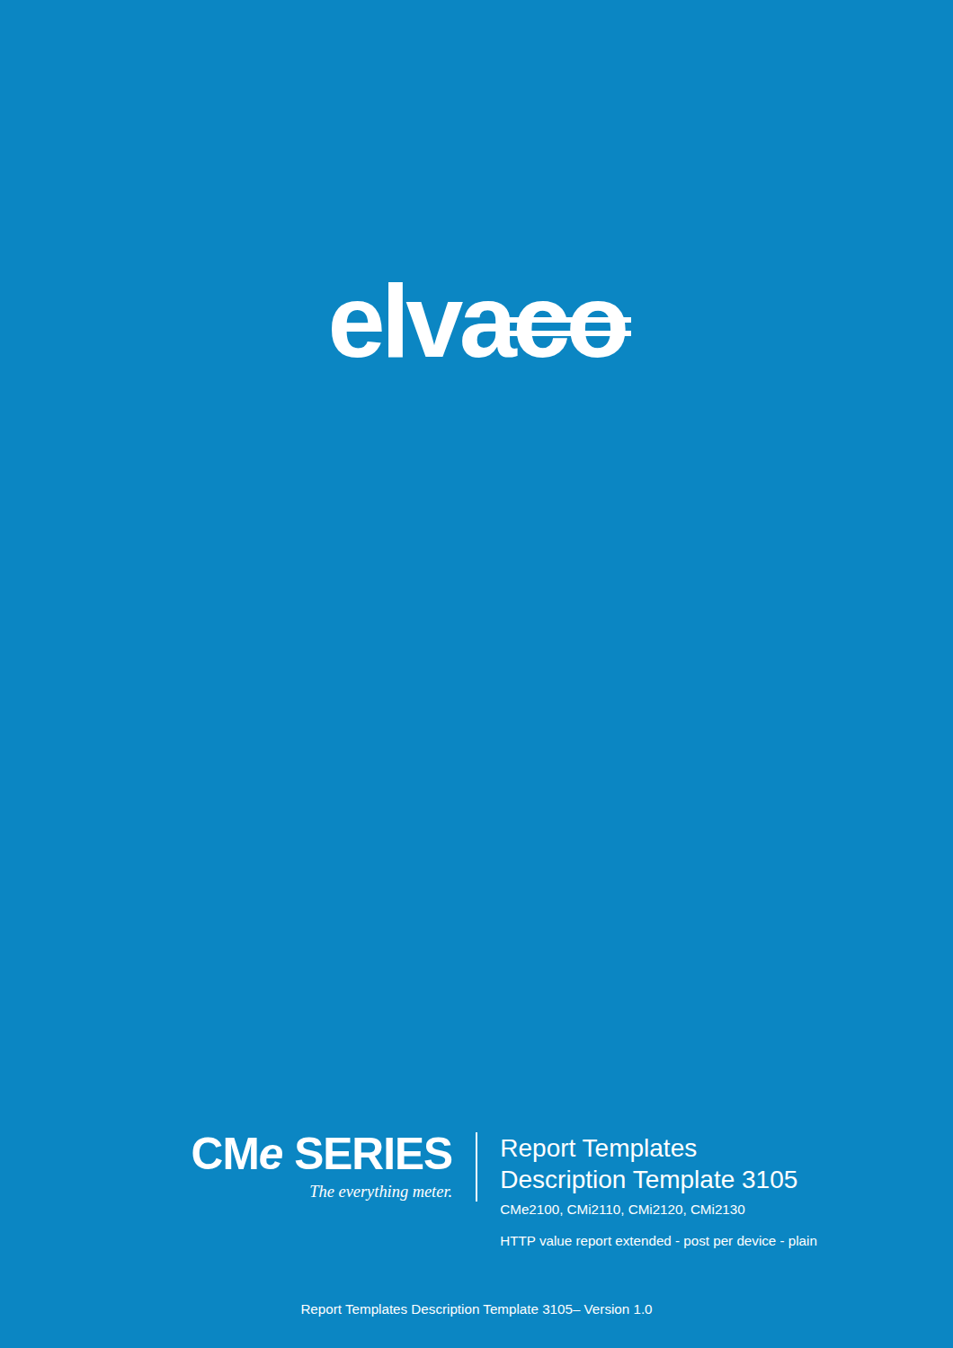elvaco
CMe SERIES
The everything meter.
Report Templates
Description Template 3105
CMe2100, CMi2110, CMi2120, CMi2130
HTTP value report extended - post per device - plain
Report Templates Description Template 3105– Version 1.0